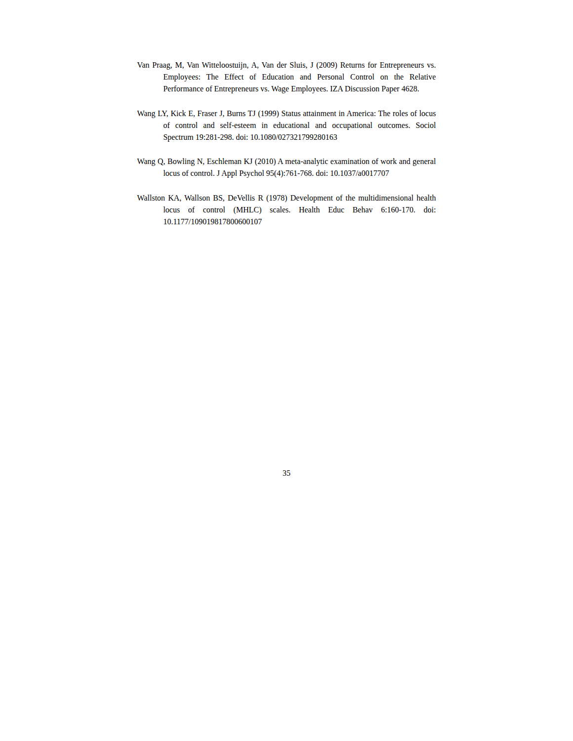Van Praag, M, Van Witteloostuijn, A, Van der Sluis, J (2009) Returns for Entrepreneurs vs. Employees: The Effect of Education and Personal Control on the Relative Performance of Entrepreneurs vs. Wage Employees. IZA Discussion Paper 4628.
Wang LY, Kick E, Fraser J, Burns TJ (1999) Status attainment in America: The roles of locus of control and self-esteem in educational and occupational outcomes. Sociol Spectrum 19:281-298. doi: 10.1080/027321799280163
Wang Q, Bowling N, Eschleman KJ (2010) A meta-analytic examination of work and general locus of control. J Appl Psychol 95(4):761-768. doi: 10.1037/a0017707
Wallston KA, Wallson BS, DeVellis R (1978) Development of the multidimensional health locus of control (MHLC) scales. Health Educ Behav 6:160-170. doi: 10.1177/109019817800600107
35